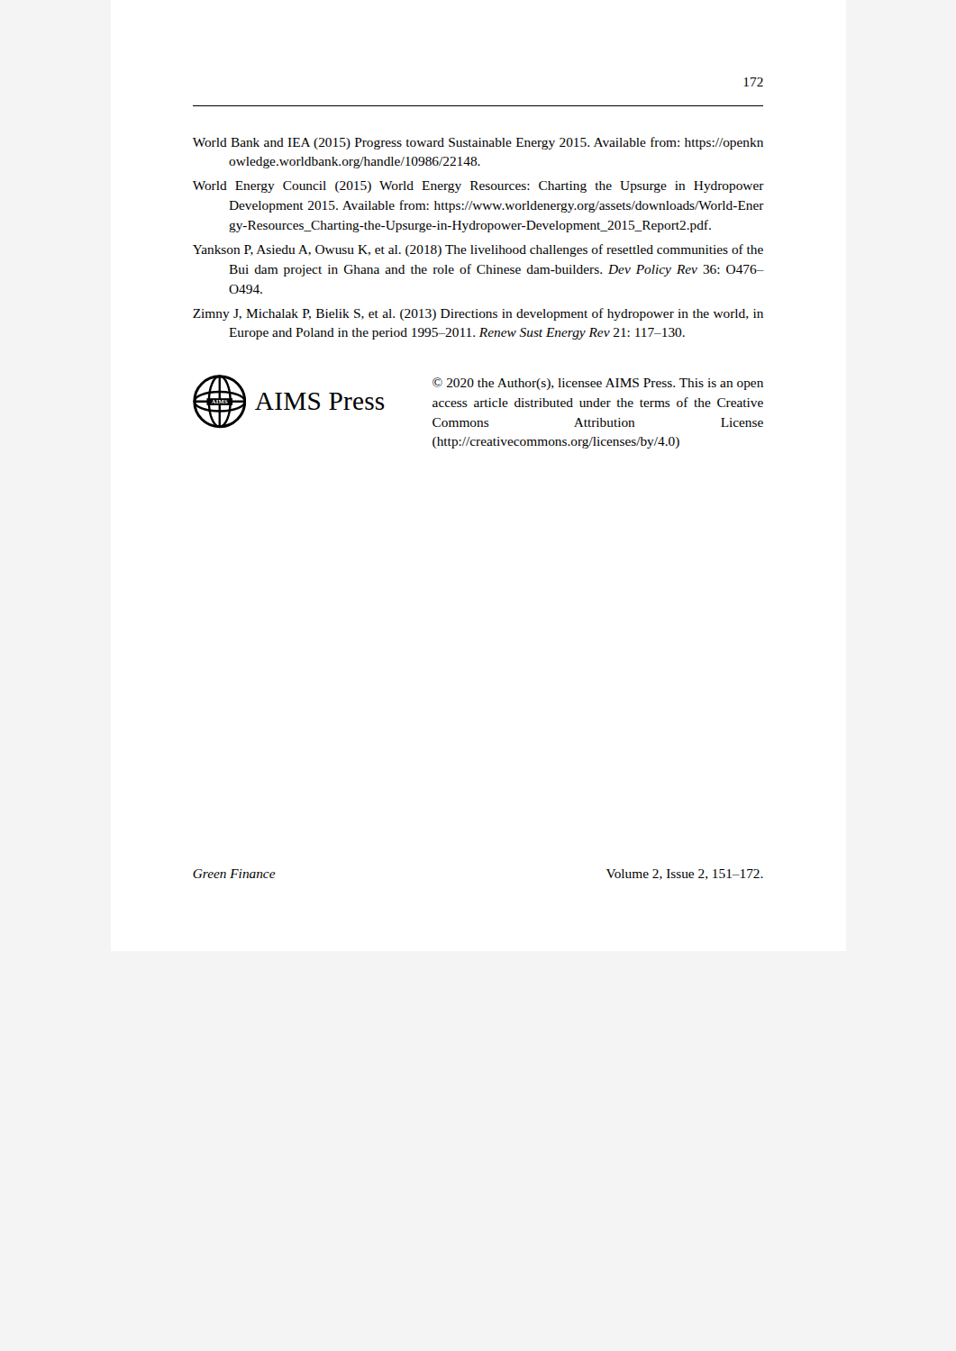172
World Bank and IEA (2015) Progress toward Sustainable Energy 2015. Available from: https://openknowledge.worldbank.org/handle/10986/22148.
World Energy Council (2015) World Energy Resources: Charting the Upsurge in Hydropower Development 2015. Available from: https://www.worldenergy.org/assets/downloads/World-Energy-Resources_Charting-the-Upsurge-in-Hydropower-Development_2015_Report2.pdf.
Yankson P, Asiedu A, Owusu K, et al. (2018) The livelihood challenges of resettled communities of the Bui dam project in Ghana and the role of Chinese dam-builders. Dev Policy Rev 36: O476–O494.
Zimny J, Michalak P, Bielik S, et al. (2013) Directions in development of hydropower in the world, in Europe and Poland in the period 1995–2011. Renew Sust Energy Rev 21: 117–130.
AIMS AIMS Press
© 2020 the Author(s), licensee AIMS Press. This is an open access article distributed under the terms of the Creative Commons Attribution License (http://creativecommons.org/licenses/by/4.0)
Green Finance Volume 2, Issue 2, 151–172.